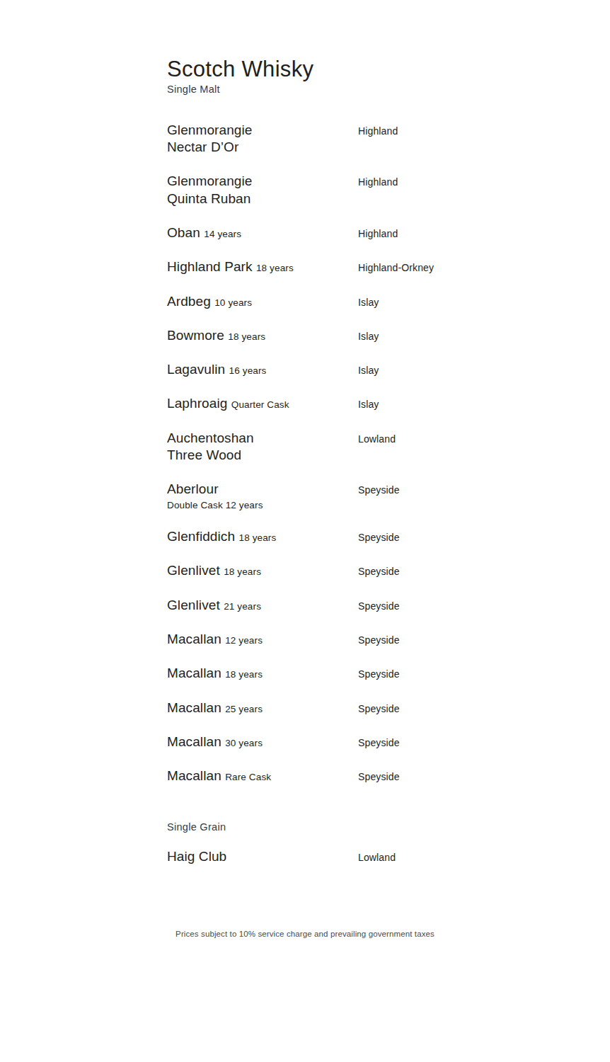Scotch Whisky
Single Malt
Glenmorangie
Nectar D’Or
Highland
Glenmorangie
Quinta Ruban
Highland
Oban 14 years
Highland
Highland Park 18 years
Highland-Orkney
Ardbeg 10 years
Islay
Bowmore 18 years
Islay
Lagavulin 16 years
Islay
Laphroaig Quarter Cask
Islay
Auchentoshan
Three Wood
Lowland
AberlourDouble Cask 12 years
Speyside
Glenfiddich 18 years
Speyside
Glenlivet 18 years
Speyside
Glenlivet 21 years
Speyside
Macallan 12 years
Speyside
Macallan 18 years
Speyside
Macallan 25 years
Speyside
Macallan 30 years
Speyside
Macallan Rare Cask
Speyside
Single Grain
Haig Club
Lowland
Prices subject to 10% service charge and prevailing government taxes